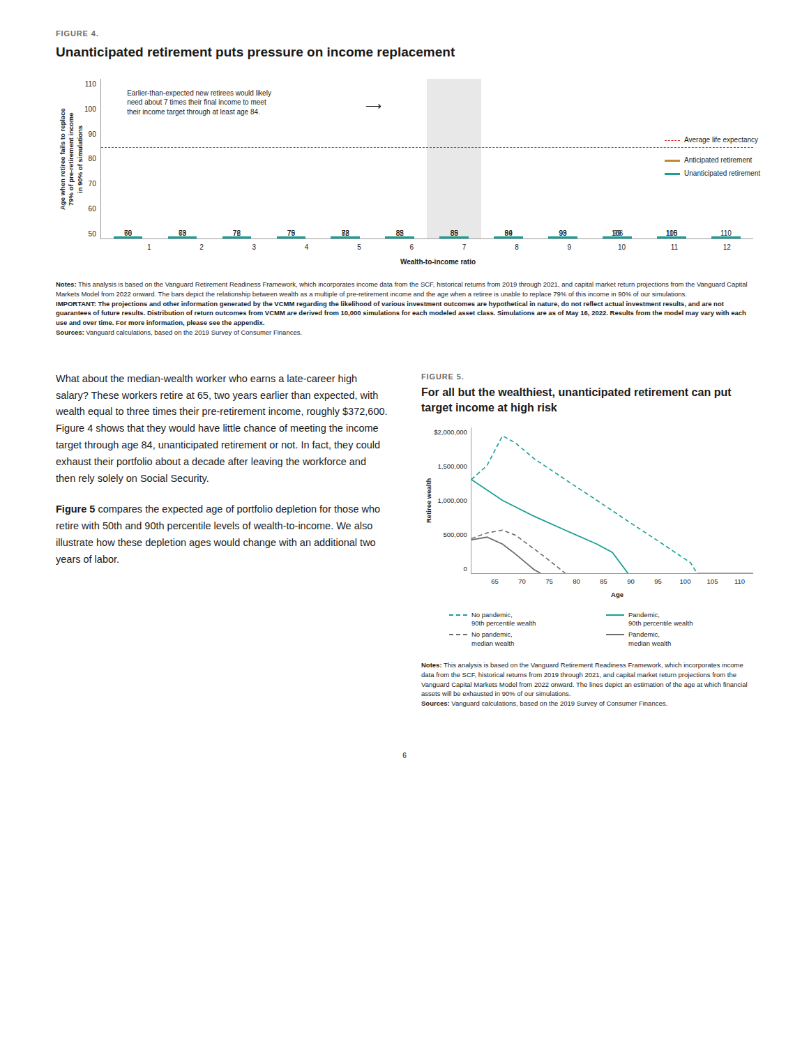FIGURE 4.
Unanticipated retirement puts pressure on income replacement
Age when retiree fails to replace
79% of pre-retirement income
in 90% of simulations
110 100 90 80 70 60 50
70
66
73
69
76
72
79
75
82
78
85
82
89
85
94
89
99
93
106
99
110
105
110
Earlier-than-expected new retirees would likely
need about 7 times their final income to meet
their income target through at least age 84.
⟶
123456 789101112
Wealth-to-income ratio
Average life expectancy
Anticipated retirement
Unanticipated retirement
Notes: This analysis is based on the Vanguard Retirement Readiness Framework, which incorporates income data from the SCF, historical returns from 2019 through 2021, and capital market return projections from the Vanguard Capital Markets Model from 2022 onward. The bars depict the relationship between wealth as a multiple of pre-retirement income and the age when a retiree is unable to replace 79% of this income in 90% of our simulations.
IMPORTANT: The projections and other information generated by the VCMM regarding the likelihood of various investment outcomes are hypothetical in nature, do not reflect actual investment results, and are not guarantees of future results. Distribution of return outcomes from VCMM are derived from 10,000 simulations for each modeled asset class. Simulations are as of May 16, 2022. Results from the model may vary with each use and over time. For more information, please see the appendix.
Sources: Vanguard calculations, based on the 2019 Survey of Consumer Finances.
What about the median-wealth worker who earns a late-career high salary? These workers retire at 65, two years earlier than expected, with wealth equal to three times their pre-retirement income, roughly $372,600. Figure 4 shows that they would have little chance of meeting the income target through age 84, unanticipated retirement or not. In fact, they could exhaust their portfolio about a decade after leaving the workforce and then rely solely on Social Security.
Figure 5 compares the expected age of portfolio depletion for those who retire with 50th and 90th percentile levels of wealth-to-income. We also illustrate how these depletion ages would change with an additional two years of labor.
FIGURE 5.
For all but the wealthiest, unanticipated retirement can put target income at high risk
Retiree wealth
$2,000,000 1,500,000 1,000,000 500,000 0
6570758085 9095100105110
Age
No pandemic,
90th percentile wealth
Pandemic,
90th percentile wealth
No pandemic,
median wealth
Pandemic,
median wealth
Notes: This analysis is based on the Vanguard Retirement Readiness Framework, which incorporates income data from the SCF, historical returns from 2019 through 2021, and capital market return projections from the Vanguard Capital Markets Model from 2022 onward. The lines depict an estimation of the age at which financial assets will be exhausted in 90% of our simulations.
Sources: Vanguard calculations, based on the 2019 Survey of Consumer Finances.
6